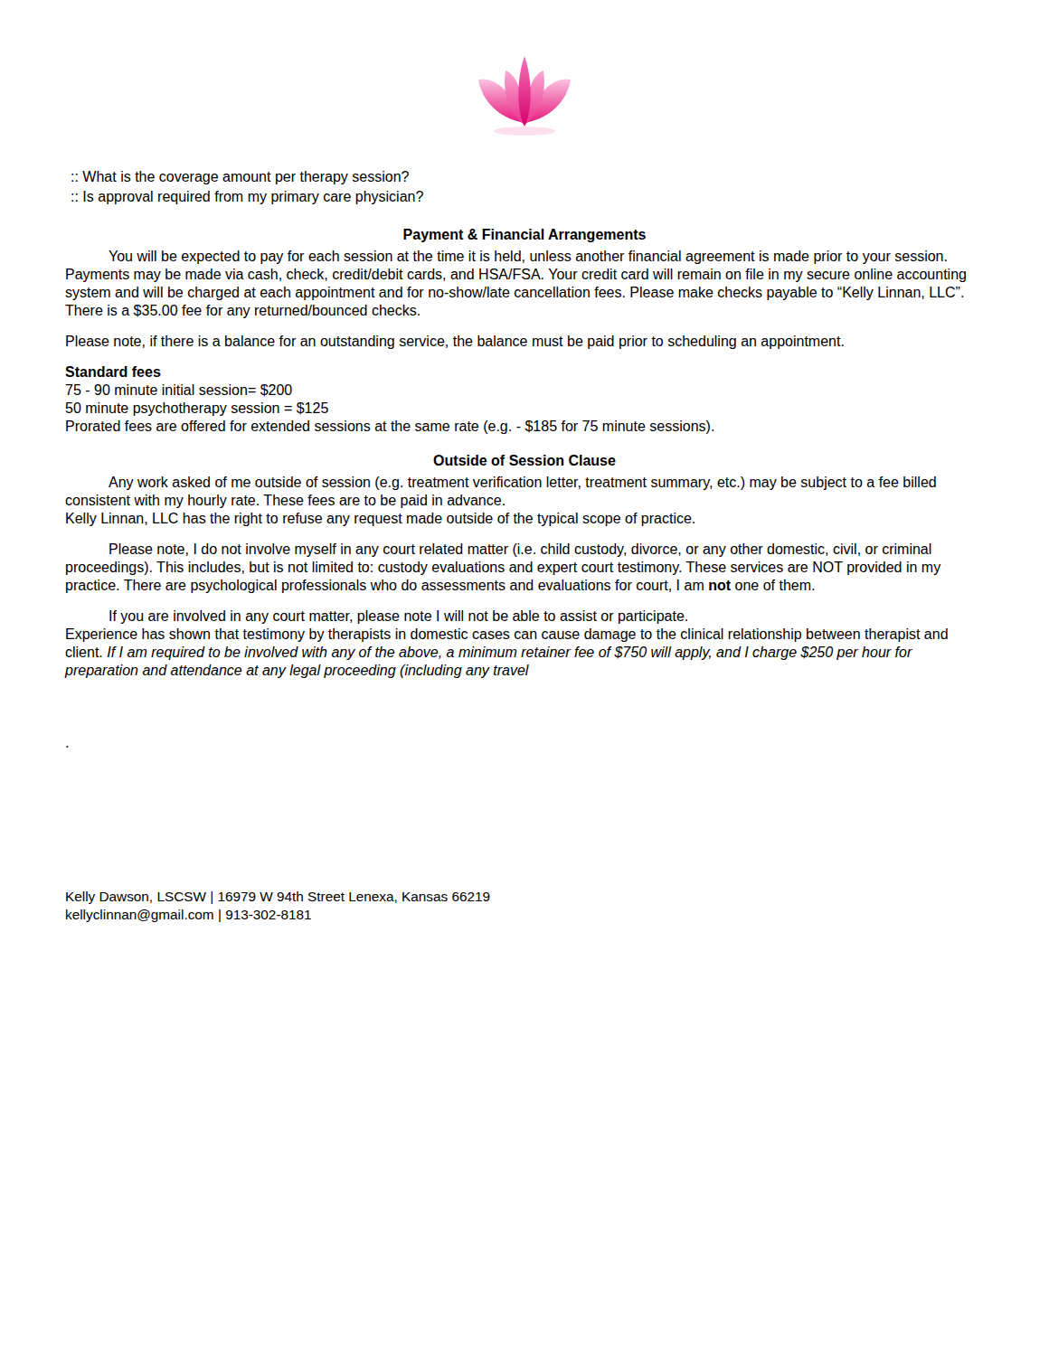:: What is the coverage amount per therapy session?
:: Is approval required from my primary care physician?
Payment & Financial Arrangements
You will be expected to pay for each session at the time it is held, unless another financial agreement is made prior to your session. Payments may be made via cash, check, credit/debit cards, and HSA/FSA. Your credit card will remain on file in my secure online accounting system and will be charged at each appointment and for no-show/late cancellation fees. Please make checks payable to “Kelly Linnan, LLC”. There is a $35.00 fee for any returned/bounced checks.
Please note, if there is a balance for an outstanding service, the balance must be paid prior to scheduling an appointment.
Standard fees
75 - 90 minute initial session= $200
50 minute psychotherapy session = $125
Prorated fees are offered for extended sessions at the same rate (e.g. - $185 for 75 minute sessions).
Outside of Session Clause
Any work asked of me outside of session (e.g. treatment verification letter, treatment summary, etc.) may be subject to a fee billed consistent with my hourly rate. These fees are to be paid in advance.
Kelly Linnan, LLC has the right to refuse any request made outside of the typical scope of practice.
Please note, I do not involve myself in any court related matter (i.e. child custody, divorce, or any other domestic, civil, or criminal proceedings). This includes, but is not limited to: custody evaluations and expert court testimony. These services are NOT provided in my practice. There are psychological professionals who do assessments and evaluations for court, I am not one of them.
If you are involved in any court matter, please note I will not be able to assist or participate.
Experience has shown that testimony by therapists in domestic cases can cause damage to the clinical relationship between therapist and client. If I am required to be involved with any of the above, a minimum retainer fee of $750 will apply, and I charge $250 per hour for preparation and attendance at any legal proceeding (including any travel
.
Kelly Dawson, LSCSW | 16979 W 94th Street Lenexa, Kansas 66219
kellyclinnan@gmail.com | 913-302-8181